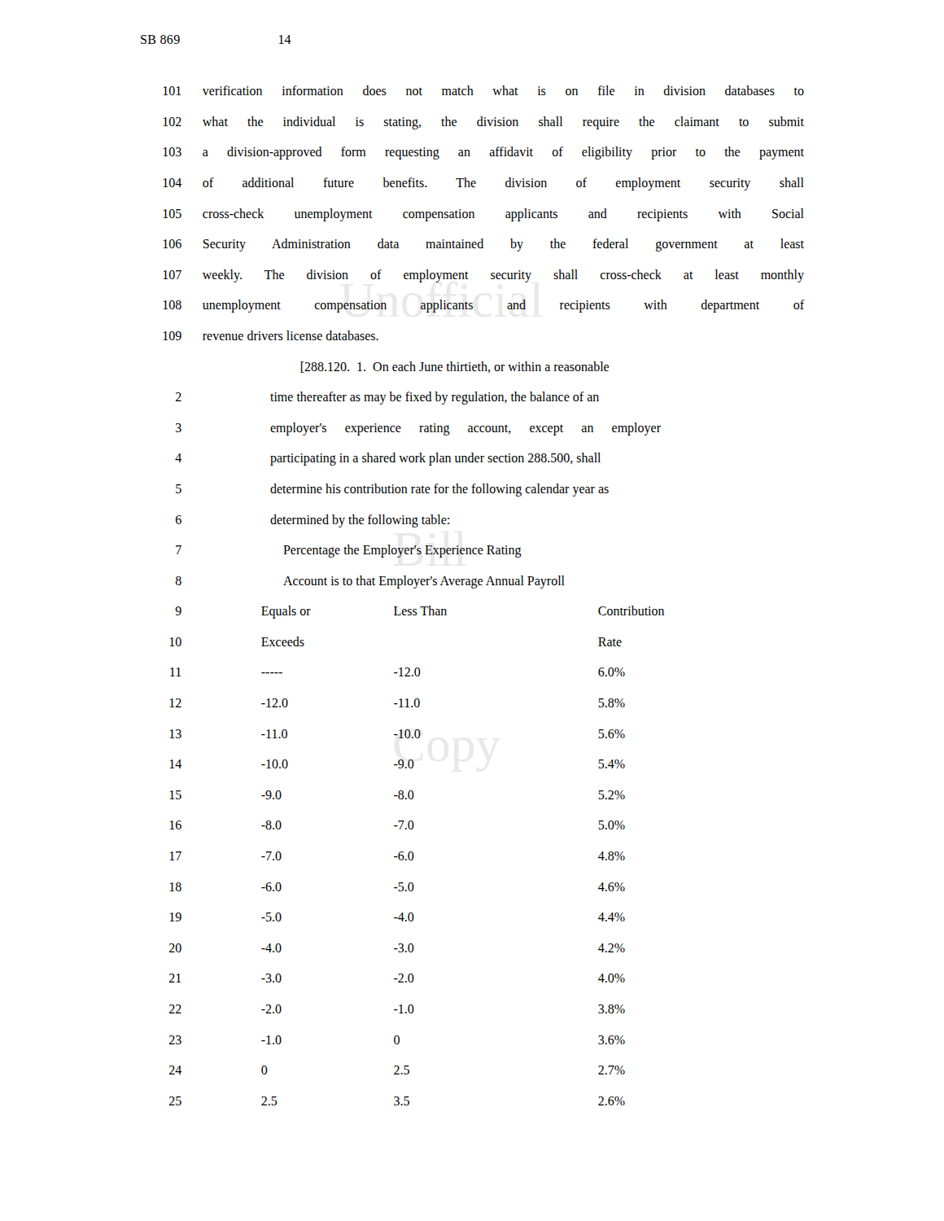Unofficial Bill Copy
SB 869 14
101 verification information does not match what is on file in division databases to
102 what the individual is stating, the division shall require the claimant to submit
103 a division-approved form requesting an affidavit of eligibility prior to the payment
104 of additional future benefits. The division of employment security shall
105 cross-check unemployment compensation applicants and recipients with Social
106 Security Administration data maintained by the federal government at least
107 weekly. The division of employment security shall cross-check at least monthly
108 unemployment compensation applicants and recipients with department of
109 revenue drivers license databases.
[288.120. 1. On each June thirtieth, or within a reasonable
2 time thereafter as may be fixed by regulation, the balance of an
3 employer's experience rating account, except an employer
4 participating in a shared work plan under section 288.500, shall
5 determine his contribution rate for the following calendar year as
6 determined by the following table:
7 Percentage the Employer's Experience Rating
8 Account is to that Employer's Average Annual Payroll
9 Equals or Less Than Contribution
10 Exceeds Rate
11------12.06.0%
12-12.0-11.05.8%
13-11.0-10.05.6%
14-10.0-9.05.4%
15-9.0-8.05.2%
16-8.0-7.05.0%
17-7.0-6.04.8%
18-6.0-5.04.6%
19-5.0-4.04.4%
20-4.0-3.04.2%
21-3.0-2.04.0%
22-2.0-1.03.8%
23-1.003.6%
2402.52.7%
252.53.52.6%